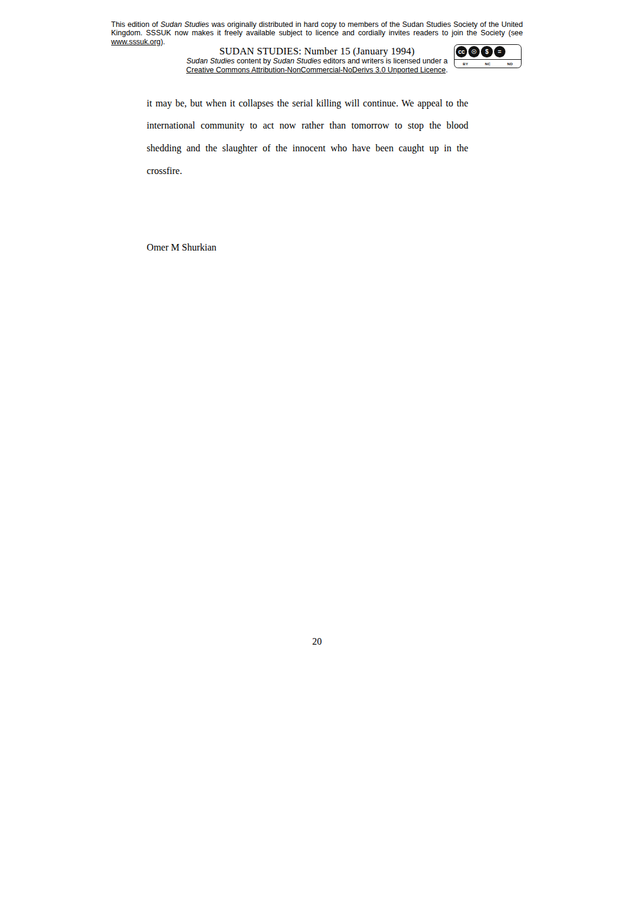This edition of Sudan Studies was originally distributed in hard copy to members of the Sudan Studies Society of the United Kingdom. SSSUK now makes it freely available subject to licence and cordially invites readers to join the Society (see www.sssuk.org).
SUDAN STUDIES: Number 15 (January 1994)
Sudan Studies content by Sudan Studies editors and writers is licensed under a
Creative Commons Attribution-NonCommercial-NoDerivs 3.0 Unported Licence.
cc ☉ $ =
BY NC ND
it may be, but when it collapses the serial killing will continue. We appeal to the international community to act now rather than tomorrow to stop the blood shedding and the slaughter of the innocent who have been caught up in the crossfire.
Omer M Shurkian
20